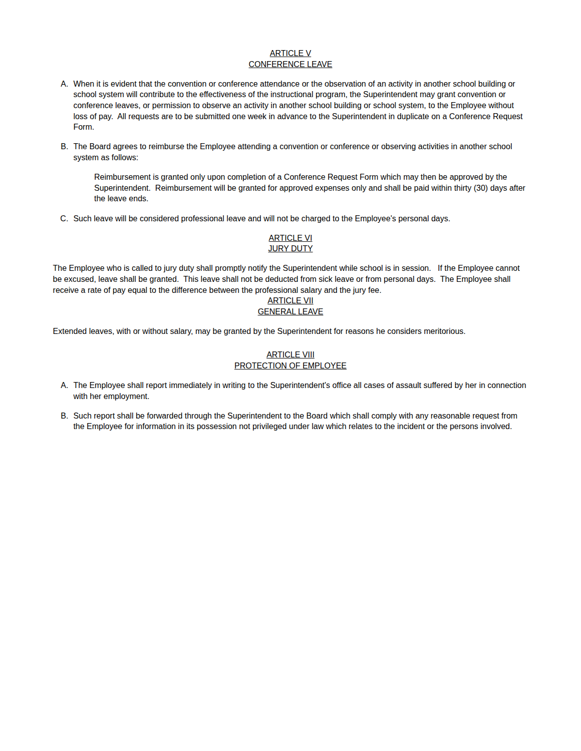ARTICLE V CONFERENCE LEAVE
When it is evident that the convention or conference attendance or the observation of an activity in another school building or school system will contribute to the effectiveness of the instructional program, the Superintendent may grant convention or conference leaves, or permission to observe an activity in another school building or school system, to the Employee without loss of pay. All requests are to be submitted one week in advance to the Superintendent in duplicate on a Conference Request Form.
The Board agrees to reimburse the Employee attending a convention or conference or observing activities in another school system as follows:
Reimbursement is granted only upon completion of a Conference Request Form which may then be approved by the Superintendent. Reimbursement will be granted for approved expenses only and shall be paid within thirty (30) days after the leave ends.
Such leave will be considered professional leave and will not be charged to the Employee's personal days.
ARTICLE VI JURY DUTY
The Employee who is called to jury duty shall promptly notify the Superintendent while school is in session. If the Employee cannot be excused, leave shall be granted. This leave shall not be deducted from sick leave or from personal days. The Employee shall receive a rate of pay equal to the difference between the professional salary and the jury fee.
ARTICLE VII GENERAL LEAVE
Extended leaves, with or without salary, may be granted by the Superintendent for reasons he considers meritorious.
ARTICLE VIII PROTECTION OF EMPLOYEE
The Employee shall report immediately in writing to the Superintendent's office all cases of assault suffered by her in connection with her employment.
Such report shall be forwarded through the Superintendent to the Board which shall comply with any reasonable request from the Employee for information in its possession not privileged under law which relates to the incident or the persons involved.